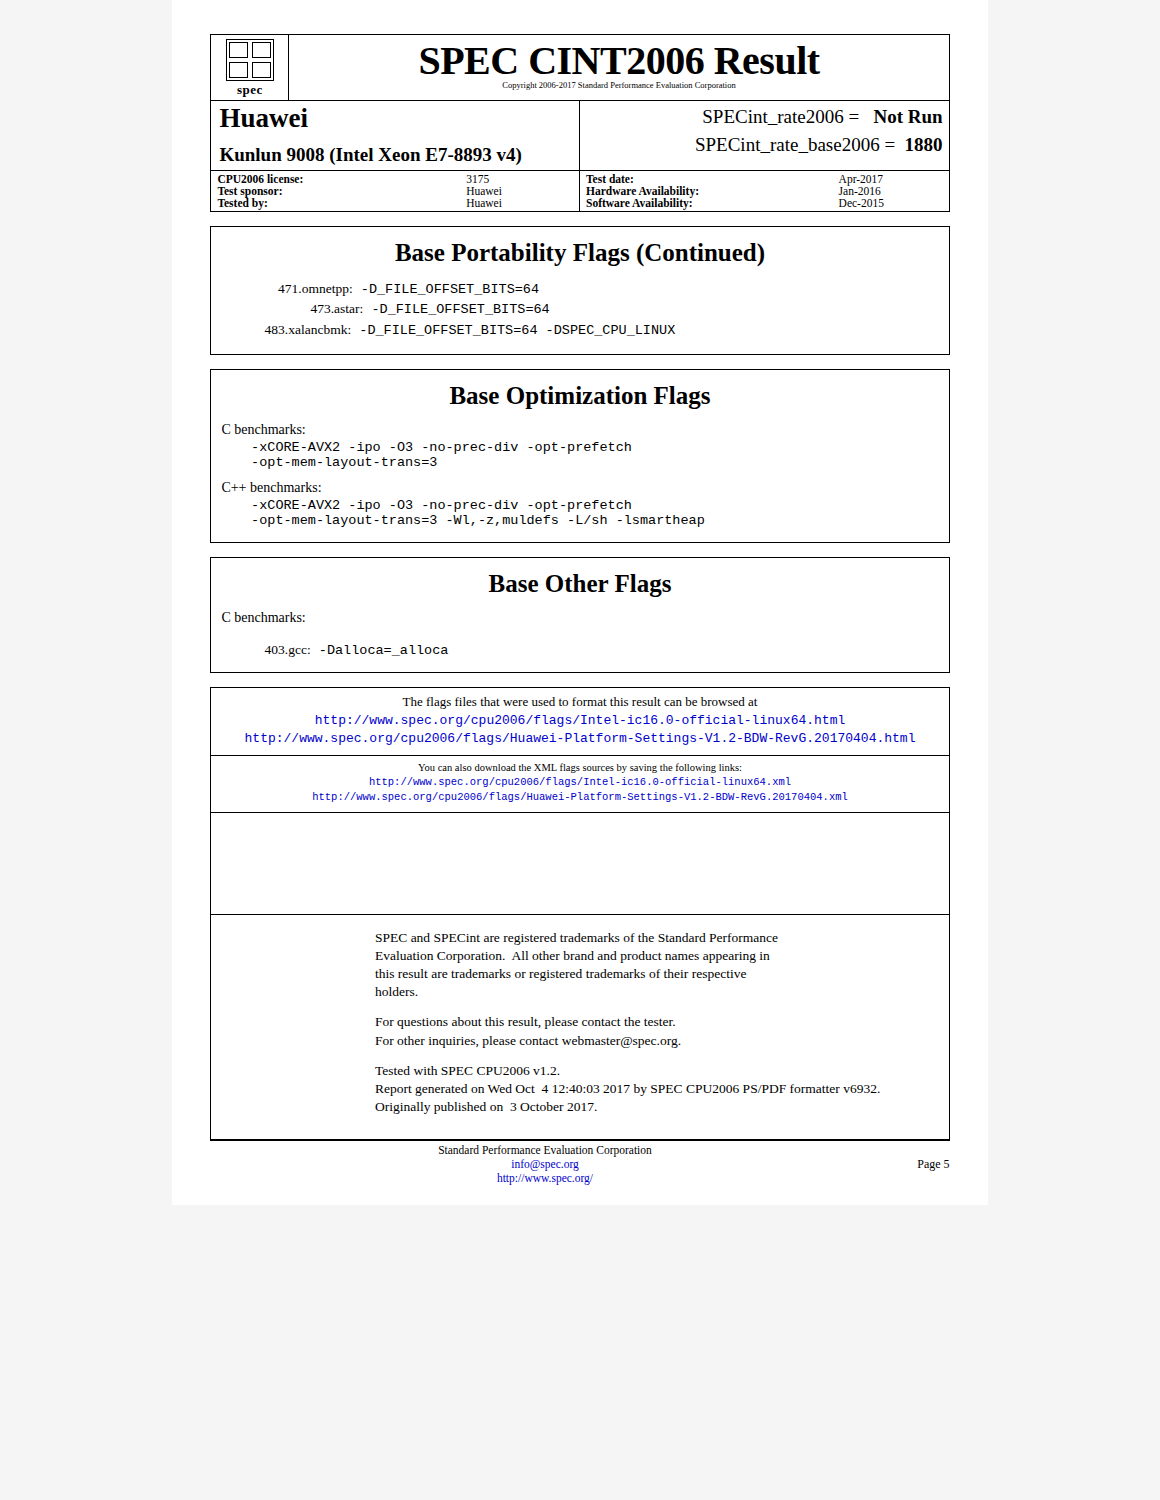spec
SPEC CINT2006 Result
Copyright 2006-2017 Standard Performance Evaluation Corporation
Huawei
Kunlun 9008 (Intel Xeon E7-8893 v4)
SPECint_rate2006 = Not Run
SPECint_rate_base2006 = 1880
| CPU2006 license: | 3175 |
| Test sponsor: | Huawei |
| Tested by: | Huawei |
| Test date: | Apr-2017 |
| Hardware Availability: | Jan-2016 |
| Software Availability: | Dec-2015 |
Base Portability Flags (Continued)
471.omnetpp: -D_FILE_OFFSET_BITS=64
473.astar: -D_FILE_OFFSET_BITS=64
483.xalancbmk: -D_FILE_OFFSET_BITS=64 -DSPEC_CPU_LINUX
Base Optimization Flags
C benchmarks:
-xCORE-AVX2 -ipo -O3 -no-prec-div -opt-prefetch
-opt-mem-layout-trans=3
C++ benchmarks:
-xCORE-AVX2 -ipo -O3 -no-prec-div -opt-prefetch
-opt-mem-layout-trans=3 -Wl,-z,muldefs -L/sh -lsmartheap
Base Other Flags
C benchmarks:
403.gcc: -Dalloca=_alloca
The flags files that were used to format this result can be browsed at
http://www.spec.org/cpu2006/flags/Intel-ic16.0-official-linux64.html
http://www.spec.org/cpu2006/flags/Huawei-Platform-Settings-V1.2-BDW-RevG.20170404.html
You can also download the XML flags sources by saving the following links:
http://www.spec.org/cpu2006/flags/Intel-ic16.0-official-linux64.xml
http://www.spec.org/cpu2006/flags/Huawei-Platform-Settings-V1.2-BDW-RevG.20170404.xml
SPEC and SPECint are registered trademarks of the Standard Performance
Evaluation Corporation. All other brand and product names appearing in
this result are trademarks or registered trademarks of their respective
holders.
For questions about this result, please contact the tester.
For other inquiries, please contact webmaster@spec.org.
Tested with SPEC CPU2006 v1.2.
Report generated on Wed Oct 4 12:40:03 2017 by SPEC CPU2006 PS/PDF formatter v6932.
Originally published on 3 October 2017.
Standard Performance Evaluation Corporation
info@spec.org
http://www.spec.org/
Page 5